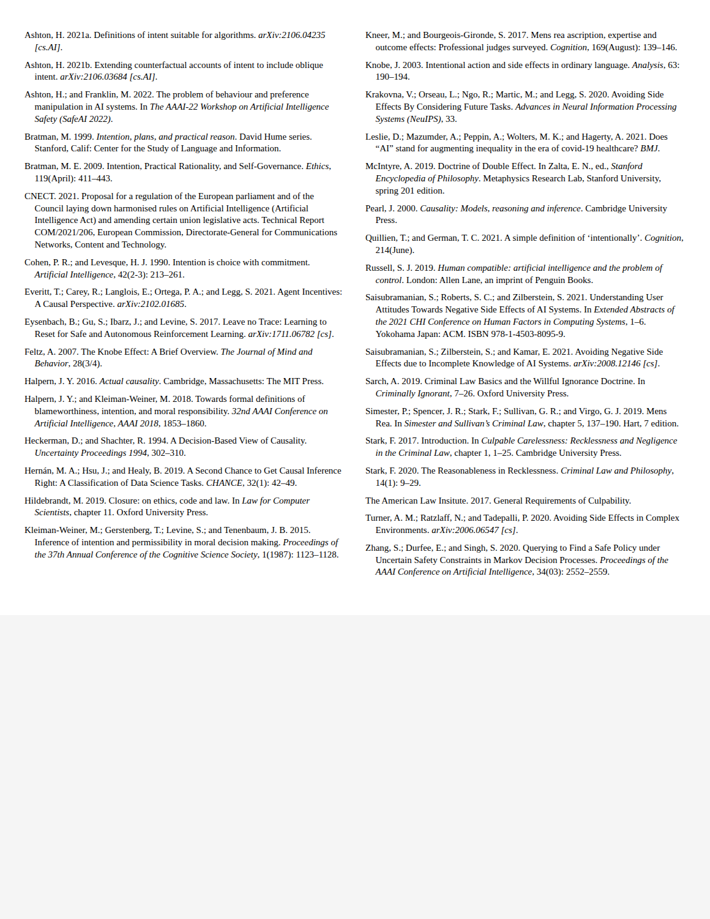Ashton, H. 2021a. Definitions of intent suitable for algorithms. arXiv:2106.04235 [cs.AI].
Ashton, H. 2021b. Extending counterfactual accounts of intent to include oblique intent. arXiv:2106.03684 [cs.AI].
Ashton, H.; and Franklin, M. 2022. The problem of behaviour and preference manipulation in AI systems. In The AAAI-22 Workshop on Artificial Intelligence Safety (SafeAI 2022).
Bratman, M. 1999. Intention, plans, and practical reason. David Hume series. Stanford, Calif: Center for the Study of Language and Information.
Bratman, M. E. 2009. Intention, Practical Rationality, and Self-Governance. Ethics, 119(April): 411–443.
CNECT. 2021. Proposal for a regulation of the European parliament and of the Council laying down harmonised rules on Artificial Intelligence (Artificial Intelligence Act) and amending certain union legislative acts. Technical Report COM/2021/206, European Commission, Directorate-General for Communications Networks, Content and Technology.
Cohen, P. R.; and Levesque, H. J. 1990. Intention is choice with commitment. Artificial Intelligence, 42(2-3): 213–261.
Everitt, T.; Carey, R.; Langlois, E.; Ortega, P. A.; and Legg, S. 2021. Agent Incentives: A Causal Perspective. arXiv:2102.01685.
Eysenbach, B.; Gu, S.; Ibarz, J.; and Levine, S. 2017. Leave no Trace: Learning to Reset for Safe and Autonomous Reinforcement Learning. arXiv:1711.06782 [cs].
Feltz, A. 2007. The Knobe Effect: A Brief Overview. The Journal of Mind and Behavior, 28(3/4).
Halpern, J. Y. 2016. Actual causality. Cambridge, Massachusetts: The MIT Press.
Halpern, J. Y.; and Kleiman-Weiner, M. 2018. Towards formal definitions of blameworthiness, intention, and moral responsibility. 32nd AAAI Conference on Artificial Intelligence, AAAI 2018, 1853–1860.
Heckerman, D.; and Shachter, R. 1994. A Decision-Based View of Causality. Uncertainty Proceedings 1994, 302–310.
Hernán, M. A.; Hsu, J.; and Healy, B. 2019. A Second Chance to Get Causal Inference Right: A Classification of Data Science Tasks. CHANCE, 32(1): 42–49.
Hildebrandt, M. 2019. Closure: on ethics, code and law. In Law for Computer Scientists, chapter 11. Oxford University Press.
Kleiman-Weiner, M.; Gerstenberg, T.; Levine, S.; and Tenenbaum, J. B. 2015. Inference of intention and permissibility in moral decision making. Proceedings of the 37th Annual Conference of the Cognitive Science Society, 1(1987): 1123–1128.
Kneer, M.; and Bourgeois-Gironde, S. 2017. Mens rea ascription, expertise and outcome effects: Professional judges surveyed. Cognition, 169(August): 139–146.
Knobe, J. 2003. Intentional action and side effects in ordinary language. Analysis, 63: 190–194.
Krakovna, V.; Orseau, L.; Ngo, R.; Martic, M.; and Legg, S. 2020. Avoiding Side Effects By Considering Future Tasks. Advances in Neural Information Processing Systems (NeuIPS), 33.
Leslie, D.; Mazumder, A.; Peppin, A.; Wolters, M. K.; and Hagerty, A. 2021. Does “AI” stand for augmenting inequality in the era of covid-19 healthcare? BMJ.
McIntyre, A. 2019. Doctrine of Double Effect. In Zalta, E. N., ed., Stanford Encyclopedia of Philosophy. Metaphysics Research Lab, Stanford University, spring 201 edition.
Pearl, J. 2000. Causality: Models, reasoning and inference. Cambridge University Press.
Quillien, T.; and German, T. C. 2021. A simple definition of ‘intentionally’. Cognition, 214(June).
Russell, S. J. 2019. Human compatible: artificial intelligence and the problem of control. London: Allen Lane, an imprint of Penguin Books.
Saisubramanian, S.; Roberts, S. C.; and Zilberstein, S. 2021. Understanding User Attitudes Towards Negative Side Effects of AI Systems. In Extended Abstracts of the 2021 CHI Conference on Human Factors in Computing Systems, 1–6. Yokohama Japan: ACM. ISBN 978-1-4503-8095-9.
Saisubramanian, S.; Zilberstein, S.; and Kamar, E. 2021. Avoiding Negative Side Effects due to Incomplete Knowledge of AI Systems. arXiv:2008.12146 [cs].
Sarch, A. 2019. Criminal Law Basics and the Willful Ignorance Doctrine. In Criminally Ignorant, 7–26. Oxford University Press.
Simester, P.; Spencer, J. R.; Stark, F.; Sullivan, G. R.; and Virgo, G. J. 2019. Mens Rea. In Simester and Sullivan’s Criminal Law, chapter 5, 137–190. Hart, 7 edition.
Stark, F. 2017. Introduction. In Culpable Carelessness: Recklessness and Negligence in the Criminal Law, chapter 1, 1–25. Cambridge University Press.
Stark, F. 2020. The Reasonableness in Recklessness. Criminal Law and Philosophy, 14(1): 9–29.
The American Law Insitute. 2017. General Requirements of Culpability.
Turner, A. M.; Ratzlaff, N.; and Tadepalli, P. 2020. Avoiding Side Effects in Complex Environments. arXiv:2006.06547 [cs].
Zhang, S.; Durfee, E.; and Singh, S. 2020. Querying to Find a Safe Policy under Uncertain Safety Constraints in Markov Decision Processes. Proceedings of the AAAI Conference on Artificial Intelligence, 34(03): 2552–2559.